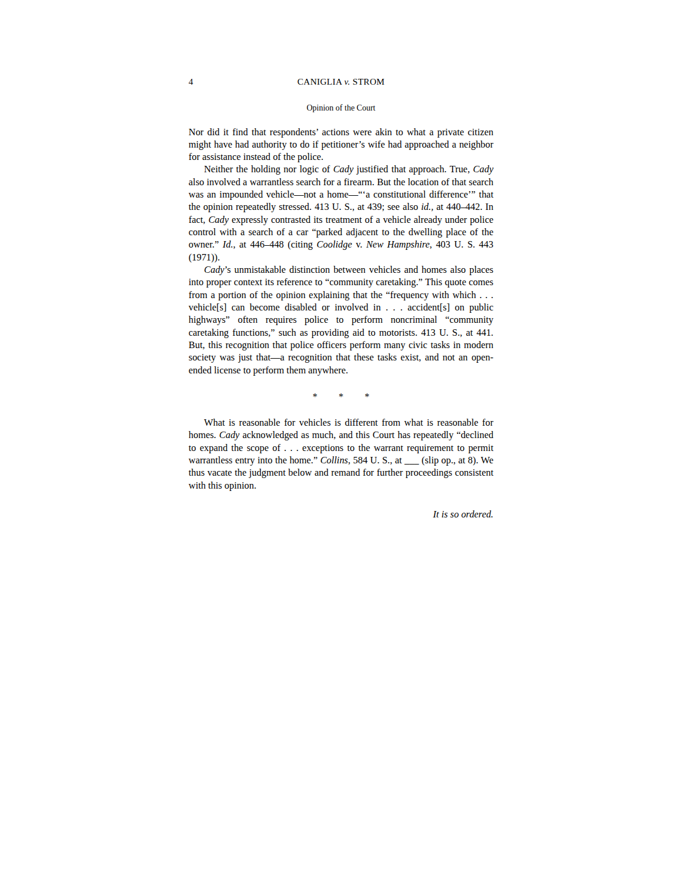4 CANIGLIA v. STROM
Opinion of the Court
Nor did it find that respondents’ actions were akin to what a private citizen might have had authority to do if petitioner’s wife had approached a neighbor for assistance instead of the police.
Neither the holding nor logic of Cady justified that approach. True, Cady also involved a warrantless search for a firearm. But the location of that search was an impounded vehicle—not a home—“‘a constitutional difference’” that the opinion repeatedly stressed. 413 U. S., at 439; see also id., at 440–442. In fact, Cady expressly contrasted its treatment of a vehicle already under police control with a search of a car “parked adjacent to the dwelling place of the owner.” Id., at 446–448 (citing Coolidge v. New Hampshire, 403 U. S. 443 (1971)).
Cady’s unmistakable distinction between vehicles and homes also places into proper context its reference to “community caretaking.” This quote comes from a portion of the opinion explaining that the “frequency with which . . . vehicle[s] can become disabled or involved in . . . accident[s] on public highways” often requires police to perform noncriminal “community caretaking functions,” such as providing aid to motorists. 413 U. S., at 441. But, this recognition that police officers perform many civic tasks in modern society was just that—a recognition that these tasks exist, and not an open-ended license to perform them anywhere.
***
What is reasonable for vehicles is different from what is reasonable for homes. Cady acknowledged as much, and this Court has repeatedly “declined to expand the scope of . . . exceptions to the warrant requirement to permit warrantless entry into the home.” Collins, 584 U. S., at ___ (slip op., at 8). We thus vacate the judgment below and remand for further proceedings consistent with this opinion.
It is so ordered.